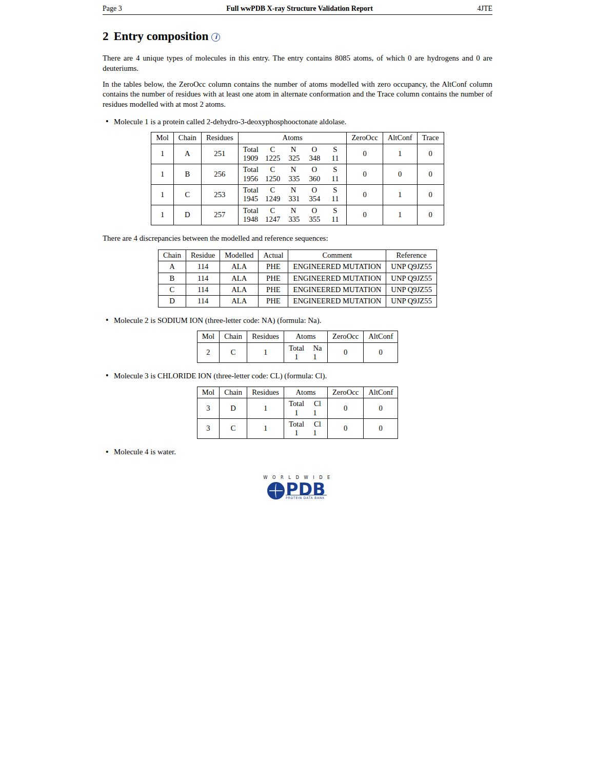Page 3
Full wwPDB X-ray Structure Validation Report
4JTE
2 Entry compositioni
There are 4 unique types of molecules in this entry. The entry contains 8085 atoms, of which 0 are hydrogens and 0 are deuteriums.
In the tables below, the ZeroOcc column contains the number of atoms modelled with zero occupancy, the AltConf column contains the number of residues with at least one atom in alternate conformation and the Trace column contains the number of residues modelled with at most 2 atoms.
Molecule 1 is a protein called 2-dehydro-3-deoxyphosphooctonate aldolase.
| Mol | Chain | Residues | Atoms | ZeroOcc | AltConf | Trace |
| --- | --- | --- | --- | --- | --- | --- |
| 1 | A | 251 | Total C N O S 1909 1225 325 348 11 | 0 | 1 | 0 |
| 1 | B | 256 | Total C N O S 1956 1250 335 360 11 | 0 | 0 | 0 |
| 1 | C | 253 | Total C N O S 1945 1249 331 354 11 | 0 | 1 | 0 |
| 1 | D | 257 | Total C N O S 1948 1247 335 355 11 | 0 | 1 | 0 |
There are 4 discrepancies between the modelled and reference sequences:
| Chain | Residue | Modelled | Actual | Comment | Reference |
| --- | --- | --- | --- | --- | --- |
| A | 114 | ALA | PHE | ENGINEERED MUTATION | UNP Q9JZ55 |
| B | 114 | ALA | PHE | ENGINEERED MUTATION | UNP Q9JZ55 |
| C | 114 | ALA | PHE | ENGINEERED MUTATION | UNP Q9JZ55 |
| D | 114 | ALA | PHE | ENGINEERED MUTATION | UNP Q9JZ55 |
Molecule 2 is SODIUM ION (three-letter code: NA) (formula: Na).
| Mol | Chain | Residues | Atoms | ZeroOcc | AltConf |
| --- | --- | --- | --- | --- | --- |
| 2 | C | 1 | Total Na 1 1 | 0 | 0 |
Molecule 3 is CHLORIDE ION (three-letter code: CL) (formula: Cl).
| Mol | Chain | Residues | Atoms | ZeroOcc | AltConf |
| --- | --- | --- | --- | --- | --- |
| 3 | D | 1 | Total Cl 1 1 | 0 | 0 |
| 3 | C | 1 | Total Cl 1 1 | 0 | 0 |
Molecule 4 is water.
W O R L D W I D E
PDB
PROTEIN DATA BANK